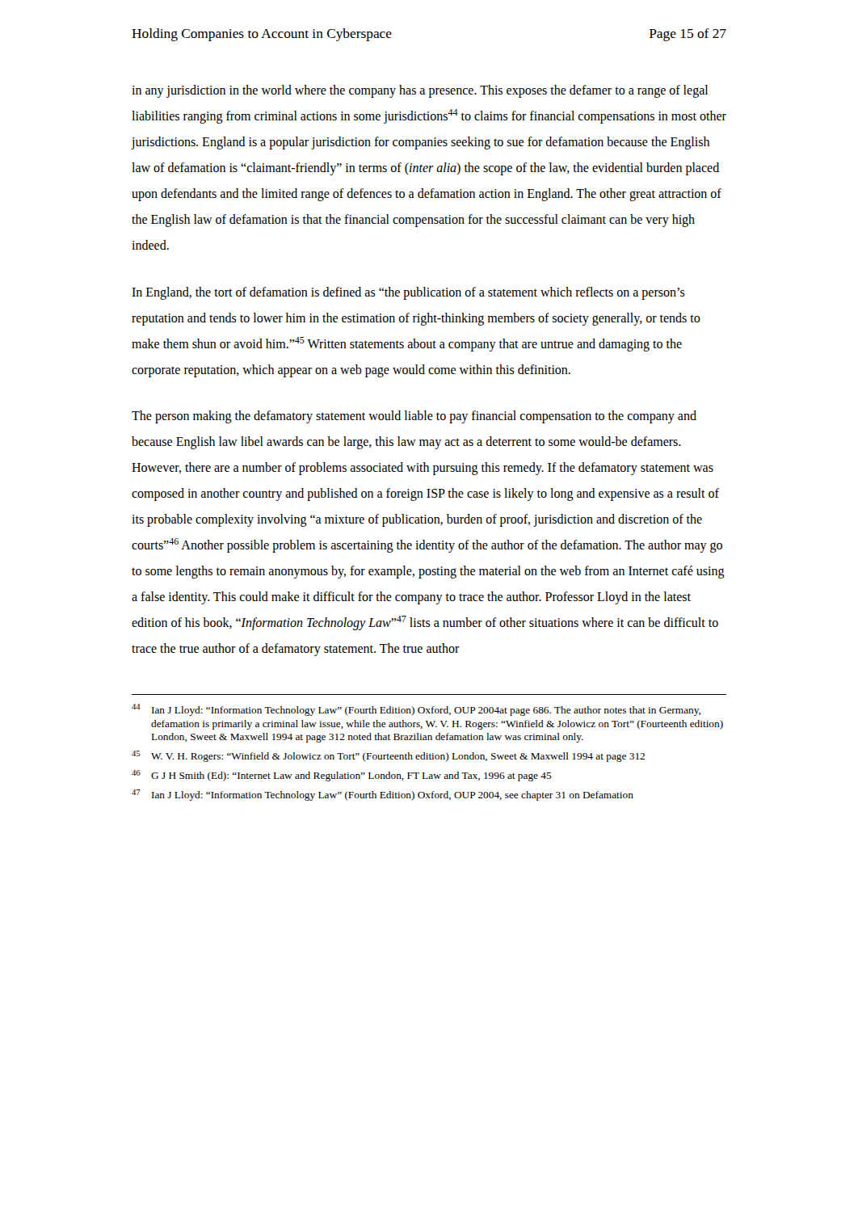Holding Companies to Account in Cyberspace Page 15 of 27
in any jurisdiction in the world where the company has a presence. This exposes the defamer to a range of legal liabilities ranging from criminal actions in some jurisdictions44 to claims for financial compensations in most other jurisdictions. England is a popular jurisdiction for companies seeking to sue for defamation because the English law of defamation is “claimant-friendly” in terms of (inter alia) the scope of the law, the evidential burden placed upon defendants and the limited range of defences to a defamation action in England. The other great attraction of the English law of defamation is that the financial compensation for the successful claimant can be very high indeed.
In England, the tort of defamation is defined as “the publication of a statement which reflects on a person’s reputation and tends to lower him in the estimation of right-thinking members of society generally, or tends to make them shun or avoid him.”45 Written statements about a company that are untrue and damaging to the corporate reputation, which appear on a web page would come within this definition.
The person making the defamatory statement would liable to pay financial compensation to the company and because English law libel awards can be large, this law may act as a deterrent to some would-be defamers. However, there are a number of problems associated with pursuing this remedy. If the defamatory statement was composed in another country and published on a foreign ISP the case is likely to long and expensive as a result of its probable complexity involving “a mixture of publication, burden of proof, jurisdiction and discretion of the courts”46 Another possible problem is ascertaining the identity of the author of the defamation. The author may go to some lengths to remain anonymous by, for example, posting the material on the web from an Internet café using a false identity. This could make it difficult for the company to trace the author. Professor Lloyd in the latest edition of his book, “Information Technology Law”47 lists a number of other situations where it can be difficult to trace the true author of a defamatory statement. The true author
Ian J Lloyd: “Information Technology Law” (Fourth Edition) Oxford, OUP 2004at page 686. The author notes that in Germany, defamation is primarily a criminal law issue, while the authors, W. V. H. Rogers: “Winfield & Jolowicz on Tort” (Fourteenth edition) London, Sweet & Maxwell 1994 at page 312 noted that Brazilian defamation law was criminal only.
W. V. H. Rogers: “Winfield & Jolowicz on Tort” (Fourteenth edition) London, Sweet & Maxwell 1994 at page 312
G J H Smith (Ed): “Internet Law and Regulation” London, FT Law and Tax, 1996 at page 45
Ian J Lloyd: “Information Technology Law” (Fourth Edition) Oxford, OUP 2004, see chapter 31 on Defamation